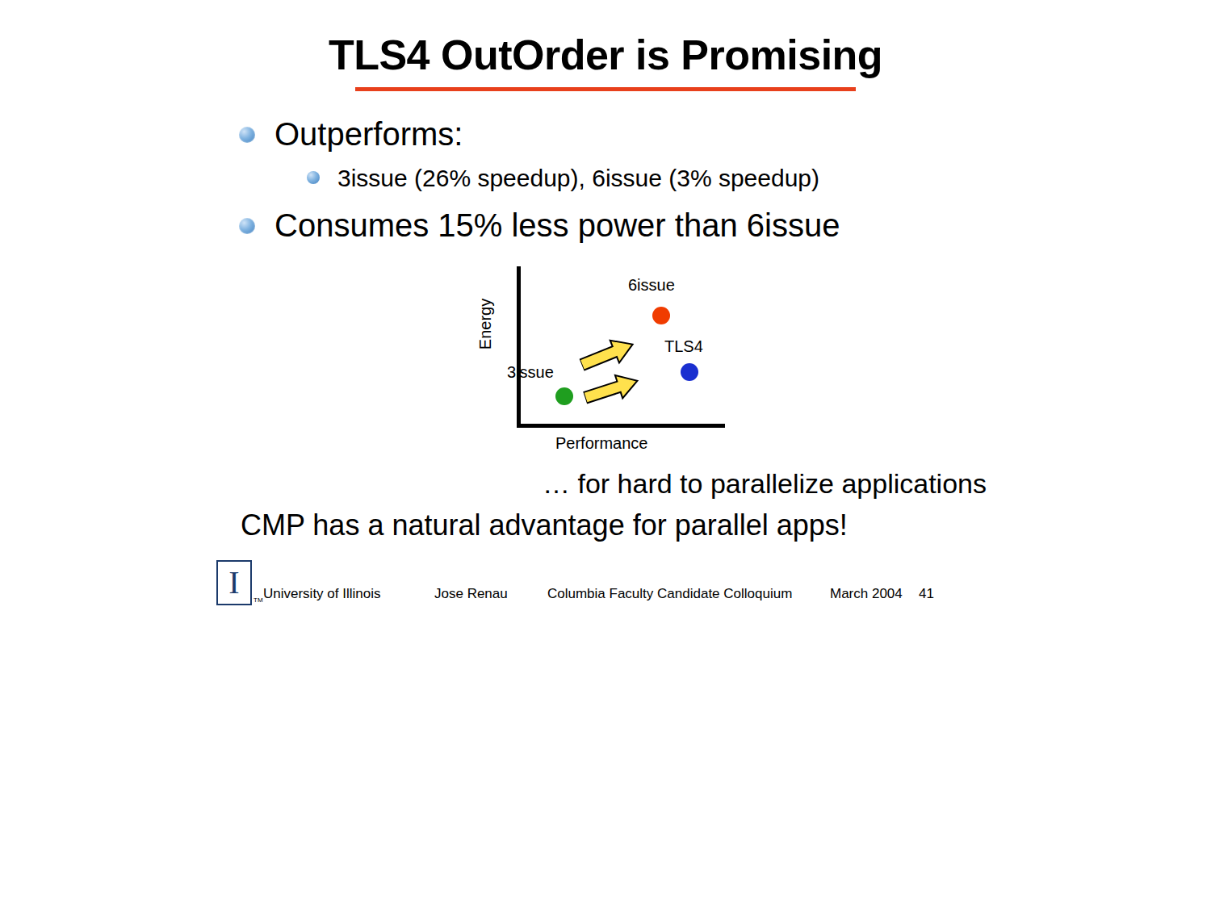TLS4 OutOrder is Promising
Outperforms:
3issue (26% speedup), 6issue (3% speedup)
Consumes 15% less power than 6issue
Energy
Performance
6issue
TLS4
3issue
… for hard to parallelize applications
CMP has a natural advantage for parallel apps!
I
TM
University of Illinois
Jose Renau
Columbia Faculty Candidate Colloquium
March 2004
41